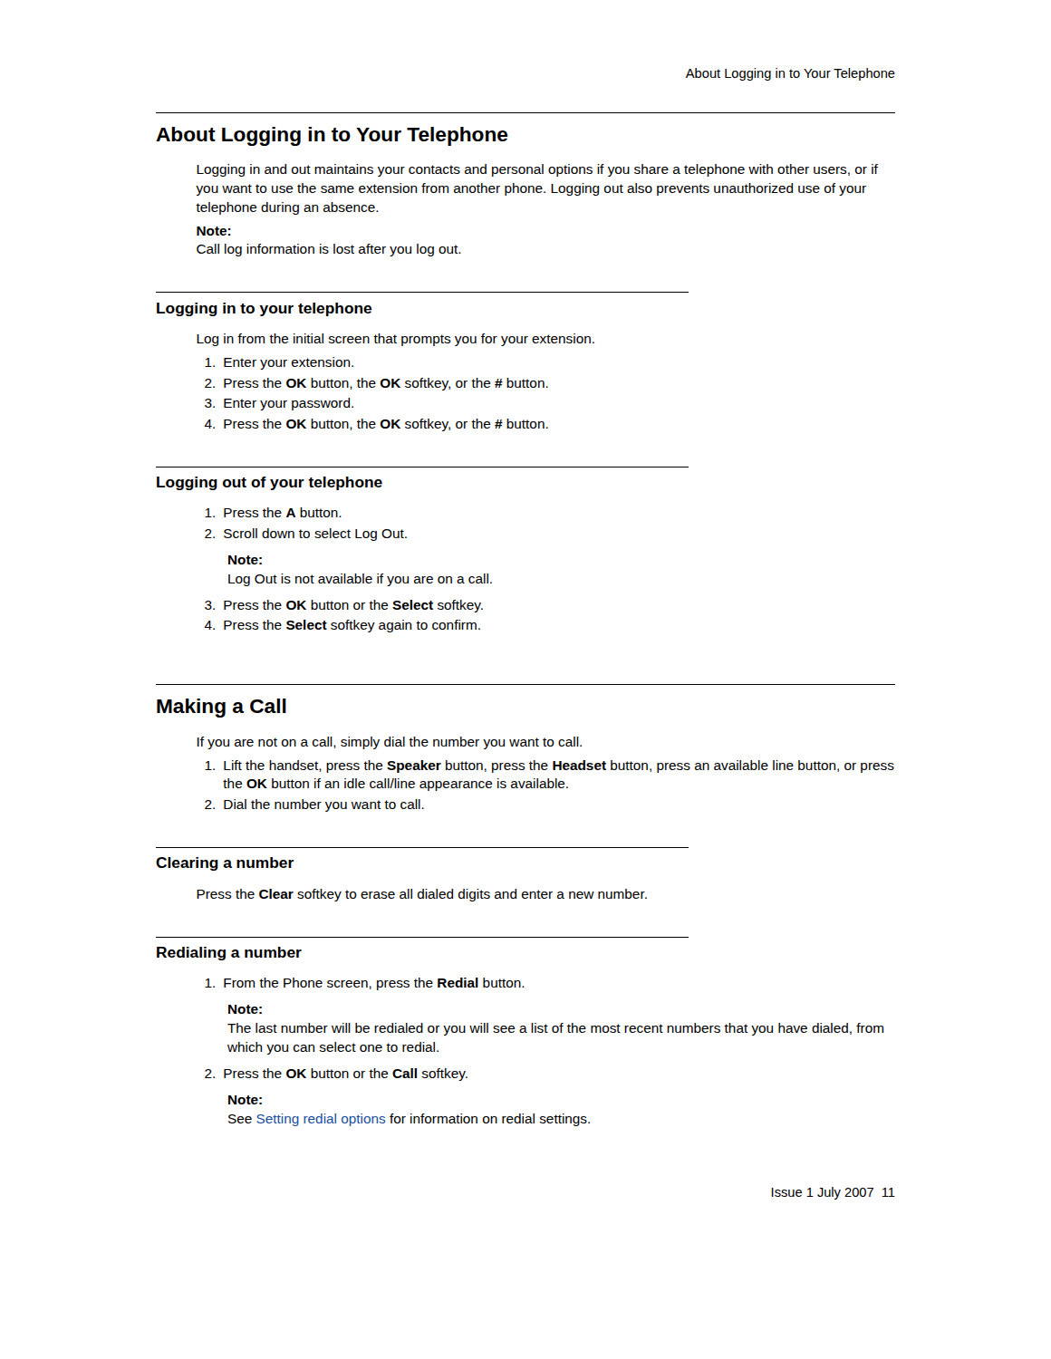About Logging in to Your Telephone
About Logging in to Your Telephone
Logging in and out maintains your contacts and personal options if you share a telephone with other users, or if you want to use the same extension from another phone. Logging out also prevents unauthorized use of your telephone during an absence.
Note:
Call log information is lost after you log out.
Logging in to your telephone
Log in from the initial screen that prompts you for your extension.
Enter your extension.
Press the OK button, the OK softkey, or the # button.
Enter your password.
Press the OK button, the OK softkey, or the # button.
Logging out of your telephone
Press the A button.
Scroll down to select Log Out.
Note:
Log Out is not available if you are on a call.
Press the OK button or the Select softkey.
Press the Select softkey again to confirm.
Making a Call
If you are not on a call, simply dial the number you want to call.
Lift the handset, press the Speaker button, press the Headset button, press an available line button, or press the OK button if an idle call/line appearance is available.
Dial the number you want to call.
Clearing a number
Press the Clear softkey to erase all dialed digits and enter a new number.
Redialing a number
From the Phone screen, press the Redial button.
Note:
The last number will be redialed or you will see a list of the most recent numbers that you have dialed, from which you can select one to redial.
Press the OK button or the Call softkey.
Note:
See Setting redial options for information on redial settings.
Issue 1 July 2007 11